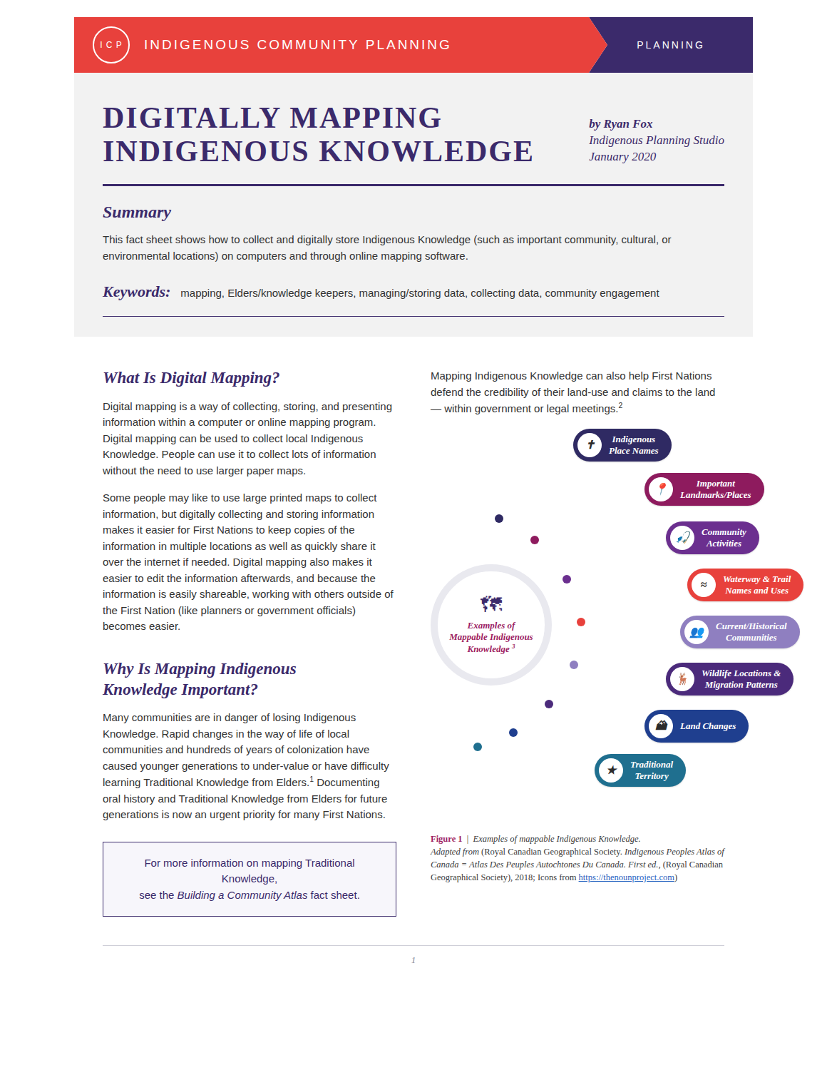I C P
INDIGENOUS COMMUNITY PLANNING
PLANNING
Digitally Mapping
Indigenous Knowledge
by Ryan Fox
Indigenous Planning Studio
January 2020
Summary
This fact sheet shows how to collect and digitally store Indigenous Knowledge (such as important community, cultural, or environmental locations) on computers and through online mapping software.
Keywords: mapping, Elders/knowledge keepers, managing/storing data, collecting data, community engagement
What Is Digital Mapping?
Digital mapping is a way of collecting, storing, and presenting information within a computer or online mapping program. Digital mapping can be used to collect local Indigenous Knowledge. People can use it to collect lots of information without the need to use larger paper maps.
Some people may like to use large printed maps to collect information, but digitally collecting and storing information makes it easier for First Nations to keep copies of the information in multiple locations as well as quickly share it over the internet if needed. Digital mapping also makes it easier to edit the information afterwards, and because the information is easily shareable, working with others outside of the First Nation (like planners or government officials) becomes easier.
Why Is Mapping Indigenous
Knowledge Important?
Many communities are in danger of losing Indigenous Knowledge. Rapid changes in the way of life of local communities and hundreds of years of colonization have caused younger generations to under-value or have difficulty learning Traditional Knowledge from Elders.1 Documenting oral history and Traditional Knowledge from Elders for future generations is now an urgent priority for many First Nations.
For more information on mapping Traditional Knowledge,
see the Building a Community Atlas fact sheet.
Mapping Indigenous Knowledge can also help First Nations defend the credibility of their land-use and claims to the land — within government or legal meetings.2
🗺
Examples of
Mappable Indigenous
Knowledge 3
✝Indigenous
Place Names
📍Important
Landmarks/Places
🎣Community
Activities
≈Waterway & Trail
Names and Uses
👥Current/Historical
Communities
🦌Wildlife Locations &
Migration Patterns
🏔Land Changes
★Traditional
Territory
Figure 1 | Examples of mappable Indigenous Knowledge.
Adapted from (Royal Canadian Geographical Society. Indigenous Peoples Atlas of Canada = Atlas Des Peuples Autochtones Du Canada. First ed., (Royal Canadian Geographical Society), 2018; Icons from https://thenounproject.com)
1